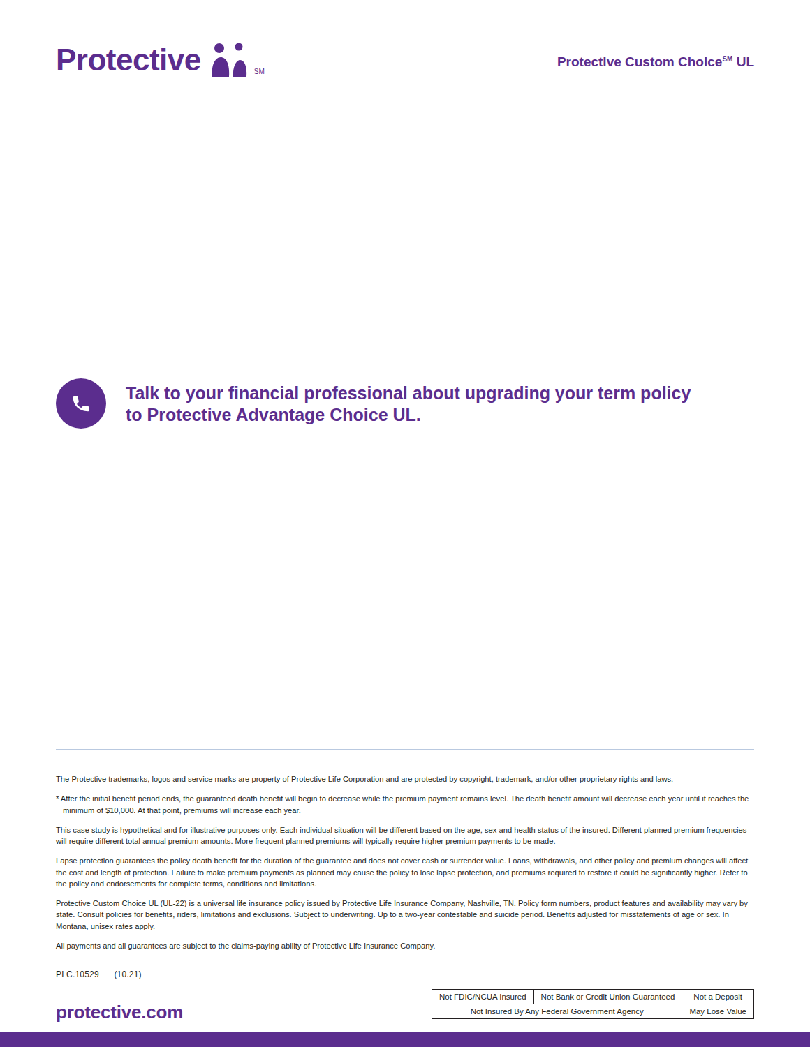Protective SM
Protective Custom ChoiceSM UL
Talk to your financial professional about upgrading your term policy to Protective Advantage Choice UL.
The Protective trademarks, logos and service marks are property of Protective Life Corporation and are protected by copyright, trademark, and/or other proprietary rights and laws.
* After the initial benefit period ends, the guaranteed death benefit will begin to decrease while the premium payment remains level. The death benefit amount will decrease each year until it reaches the minimum of $10,000. At that point, premiums will increase each year.
This case study is hypothetical and for illustrative purposes only. Each individual situation will be different based on the age, sex and health status of the insured. Different planned premium frequencies will require different total annual premium amounts. More frequent planned premiums will typically require higher premium payments to be made.
Lapse protection guarantees the policy death benefit for the duration of the guarantee and does not cover cash or surrender value. Loans, withdrawals, and other policy and premium changes will affect the cost and length of protection. Failure to make premium payments as planned may cause the policy to lose lapse protection, and premiums required to restore it could be significantly higher. Refer to the policy and endorsements for complete terms, conditions and limitations.
Protective Custom Choice UL (UL-22) is a universal life insurance policy issued by Protective Life Insurance Company, Nashville, TN. Policy form numbers, product features and availability may vary by state. Consult policies for benefits, riders, limitations and exclusions. Subject to underwriting. Up to a two-year contestable and suicide period. Benefits adjusted for misstatements of age or sex. In Montana, unisex rates apply.
All payments and all guarantees are subject to the claims-paying ability of Protective Life Insurance Company.
PLC.10529 (10.21)
protective.com
| Not FDIC/NCUA Insured | Not Bank or Credit Union Guaranteed | Not a Deposit |
| Not Insured By Any Federal Government Agency | May Lose Value |